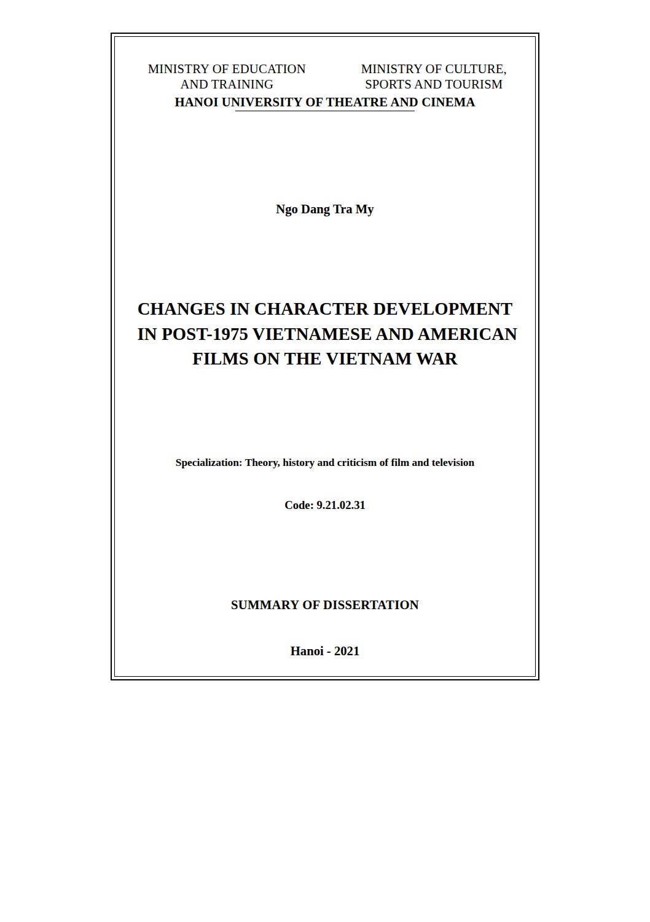MINISTRY OF EDUCATION
AND TRAINING
MINISTRY OF CULTURE,
SPORTS AND TOURISM
HANOI UNIVERSITY OF THEATRE AND CINEMA
Ngo Dang Tra My
CHANGES IN CHARACTER DEVELOPMENT
IN POST-1975 VIETNAMESE AND AMERICAN
FILMS ON THE VIETNAM WAR
Specialization: Theory, history and criticism of film and television
Code: 9.21.02.31
SUMMARY OF DISSERTATION
Hanoi - 2021